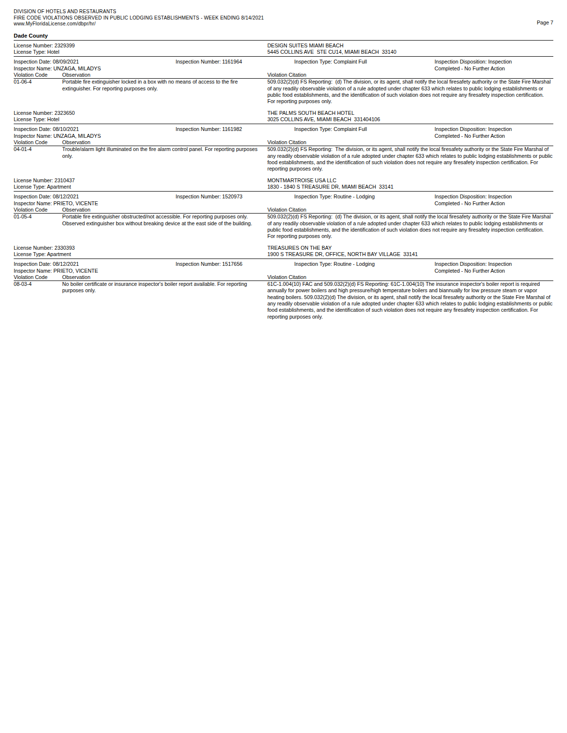DIVISION OF HOTELS AND RESTAURANTS
FIRE CODE VIOLATIONS OBSERVED IN PUBLIC LODGING ESTABLISHMENTS - WEEK ENDING 8/14/2021
www.MyFloridaLicense.com/dbpr/hr/
Page 7
Dade County
| License Number: 2329399 | DESIGN SUITES MIAMI BEACH |
| License Type: Hotel | 5445 COLLINS AVE STE CU14, MIAMI BEACH 33140 |
| Inspection Date: 08/09/2021 | Inspection Number: 1161964 | Inspection Type: Complaint Full | Inspection Disposition: Inspection |
| Inspector Name: UNZAGA, MILADYS | | | Completed - No Further Action |
| Violation Code | Observation | Violation Citation |
| 01-06-4 | Portable fire extinguisher locked in a box with no means of access to the fire extinguisher. For reporting purposes only. | 509.032(2)(d) FS Reporting: (d) The division, or its agent, shall notify the local firesafety authority or the State Fire Marshal of any readily observable violation of a rule adopted under chapter 633 which relates to public lodging establishments or public food establishments, and the identification of such violation does not require any firesafety inspection certification. For reporting purposes only. |
| License Number: 2323650 | THE PALMS SOUTH BEACH HOTEL |
| License Type: Hotel | 3025 COLLINS AVE, MIAMI BEACH 331404106 |
| Inspection Date: 08/10/2021 | Inspection Number: 1161982 | Inspection Type: Complaint Full | Inspection Disposition: Inspection |
| Inspector Name: UNZAGA, MILADYS | | | Completed - No Further Action |
| Violation Code | Observation | Violation Citation |
| 04-01-4 | Trouble/alarm light illuminated on the fire alarm control panel. For reporting purposes only. | 509.032(2)(d) FS Reporting: The division, or its agent, shall notify the local firesafety authority or the State Fire Marshal of any readily observable violation of a rule adopted under chapter 633 which relates to public lodging establishments or public food establishments, and the identification of such violation does not require any firesafety inspection certification. For reporting purposes only. |
| License Number: 2310437 | MONTMARTROISE USA LLC |
| License Type: Apartment | 1830 - 1840 S TREASURE DR, MIAMI BEACH 33141 |
| Inspection Date: 08/12/2021 | Inspection Number: 1520973 | Inspection Type: Routine - Lodging | Inspection Disposition: Inspection |
| Inspector Name: PRIETO, VICENTE | | | Completed - No Further Action |
| Violation Code | Observation | Violation Citation |
| 01-05-4 | Portable fire extinguisher obstructed/not accessible. For reporting purposes only. Observed extinguisher box without breaking device at the east side of the building. | 509.032(2)(d) FS Reporting: (d) The division, or its agent, shall notify the local firesafety authority or the State Fire Marshal of any readily observable violation of a rule adopted under chapter 633 which relates to public lodging establishments or public food establishments, and the identification of such violation does not require any firesafety inspection certification. For reporting purposes only. |
| License Number: 2330393 | TREASURES ON THE BAY |
| License Type: Apartment | 1900 S TREASURE DR, OFFICE, NORTH BAY VILLAGE 33141 |
| Inspection Date: 08/12/2021 | Inspection Number: 1517656 | Inspection Type: Routine - Lodging | Inspection Disposition: Inspection |
| Inspector Name: PRIETO, VICENTE | | | Completed - No Further Action |
| Violation Code | Observation | Violation Citation |
| 08-03-4 | No boiler certificate or insurance inspector's boiler report available. For reporting purposes only. | 61C-1.004(10) FAC and 509.032(2)(d) FS Reporting: 61C-1.004(10) The insurance inspector's boiler report is required annually for power boilers and high pressure/high temperature boilers and biannually for low pressure steam or vapor heating boilers. 509.032(2)(d) The division, or its agent, shall notify the local firesafety authority or the State Fire Marshal of any readily observable violation of a rule adopted under chapter 633 which relates to public lodging establishments or public food establishments, and the identification of such violation does not require any firesafety inspection certification. For reporting purposes only. |